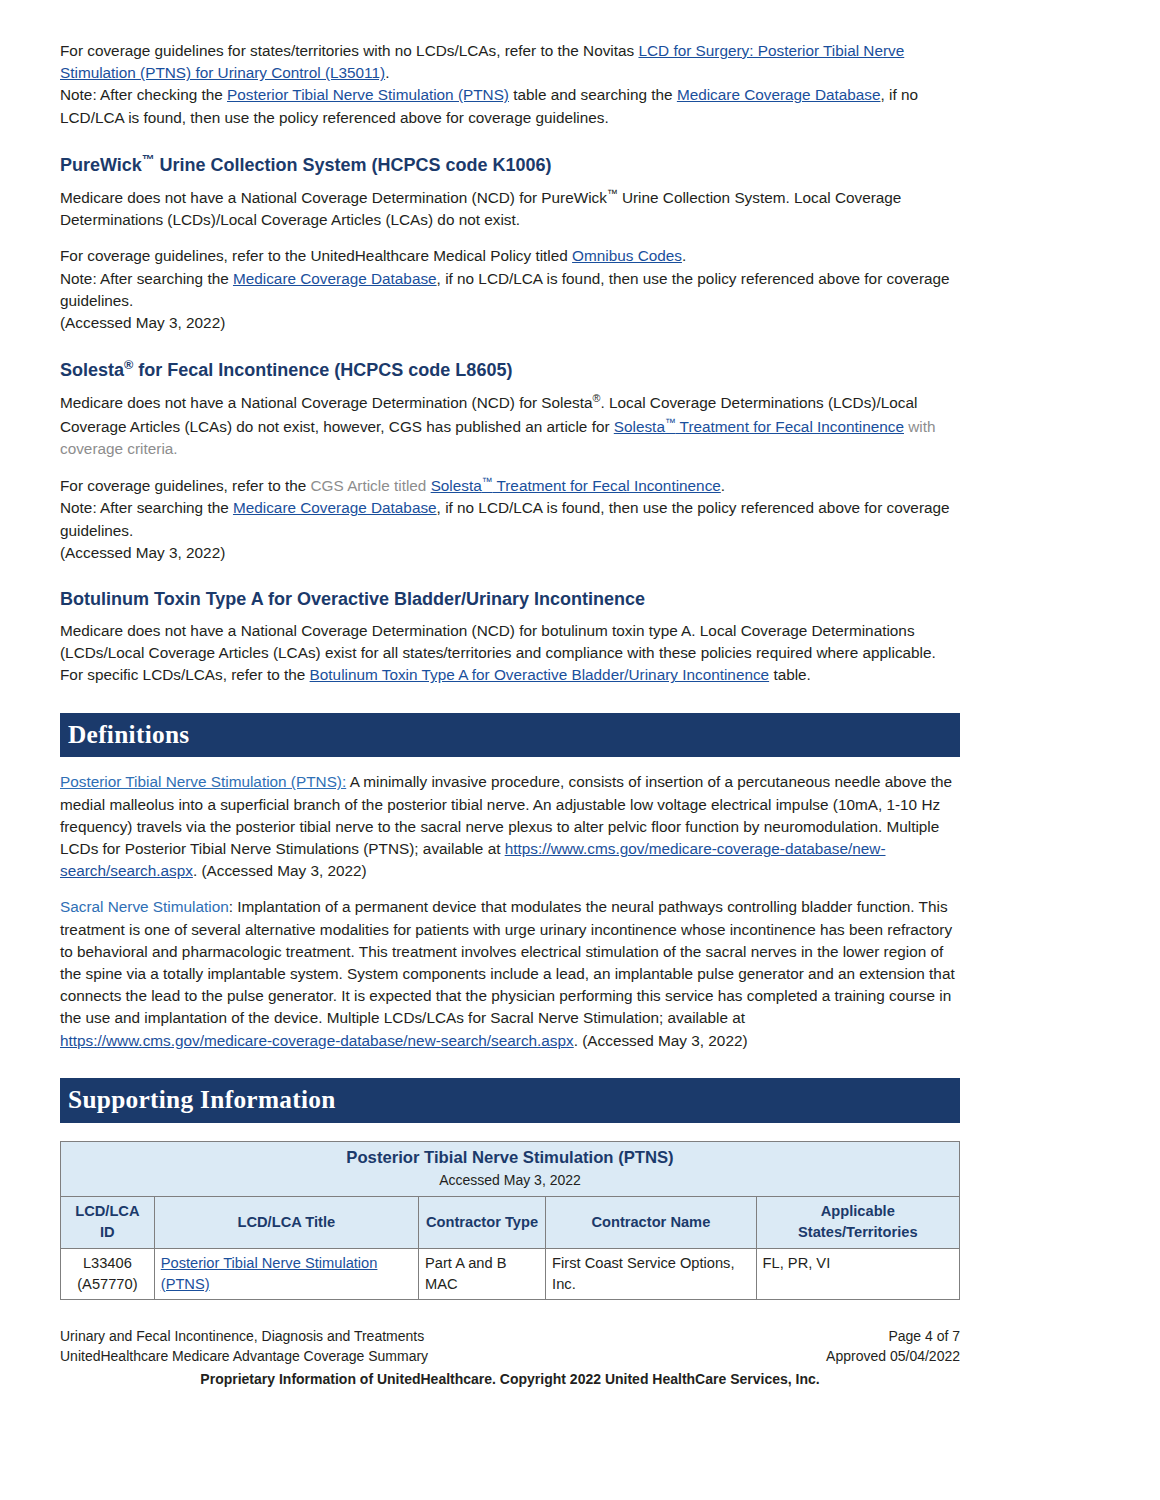For coverage guidelines for states/territories with no LCDs/LCAs, refer to the Novitas LCD for Surgery: Posterior Tibial Nerve Stimulation (PTNS) for Urinary Control (L35011).
Note: After checking the Posterior Tibial Nerve Stimulation (PTNS) table and searching the Medicare Coverage Database, if no LCD/LCA is found, then use the policy referenced above for coverage guidelines.
PureWick™ Urine Collection System (HCPCS code K1006)
Medicare does not have a National Coverage Determination (NCD) for PureWick™ Urine Collection System. Local Coverage Determinations (LCDs)/Local Coverage Articles (LCAs) do not exist.
For coverage guidelines, refer to the UnitedHealthcare Medical Policy titled Omnibus Codes.
Note: After searching the Medicare Coverage Database, if no LCD/LCA is found, then use the policy referenced above for coverage guidelines.
(Accessed May 3, 2022)
Solesta® for Fecal Incontinence (HCPCS code L8605)
Medicare does not have a National Coverage Determination (NCD) for Solesta®. Local Coverage Determinations (LCDs)/Local Coverage Articles (LCAs) do not exist, however, CGS has published an article for Solesta™ Treatment for Fecal Incontinence with coverage criteria.
For coverage guidelines, refer to the CGS Article titled Solesta™ Treatment for Fecal Incontinence.
Note: After searching the Medicare Coverage Database, if no LCD/LCA is found, then use the policy referenced above for coverage guidelines.
(Accessed May 3, 2022)
Botulinum Toxin Type A for Overactive Bladder/Urinary Incontinence
Medicare does not have a National Coverage Determination (NCD) for botulinum toxin type A. Local Coverage Determinations (LCDs/Local Coverage Articles (LCAs) exist for all states/territories and compliance with these policies required where applicable. For specific LCDs/LCAs, refer to the Botulinum Toxin Type A for Overactive Bladder/Urinary Incontinence table.
Definitions
Posterior Tibial Nerve Stimulation (PTNS): A minimally invasive procedure, consists of insertion of a percutaneous needle above the medial malleolus into a superficial branch of the posterior tibial nerve. An adjustable low voltage electrical impulse (10mA, 1-10 Hz frequency) travels via the posterior tibial nerve to the sacral nerve plexus to alter pelvic floor function by neuromodulation. Multiple LCDs for Posterior Tibial Nerve Stimulations (PTNS); available at https://www.cms.gov/medicare-coverage-database/new-search/search.aspx. (Accessed May 3, 2022)
Sacral Nerve Stimulation: Implantation of a permanent device that modulates the neural pathways controlling bladder function. This treatment is one of several alternative modalities for patients with urge urinary incontinence whose incontinence has been refractory to behavioral and pharmacologic treatment. This treatment involves electrical stimulation of the sacral nerves in the lower region of the spine via a totally implantable system. System components include a lead, an implantable pulse generator and an extension that connects the lead to the pulse generator. It is expected that the physician performing this service has completed a training course in the use and implantation of the device. Multiple LCDs/LCAs for Sacral Nerve Stimulation; available at https://www.cms.gov/medicare-coverage-database/new-search/search.aspx. (Accessed May 3, 2022)
Supporting Information
Posterior Tibial Nerve Stimulation (PTNS) Accessed May 3, 2022
| LCD/LCA ID | LCD/LCA Title | Contractor Type | Contractor Name | Applicable States/Territories |
| --- | --- | --- | --- | --- |
| L33406 (A57770) | Posterior Tibial Nerve Stimulation (PTNS) | Part A and B MAC | First Coast Service Options, Inc. | FL, PR, VI |
Urinary and Fecal Incontinence, Diagnosis and Treatments
UnitedHealthcare Medicare Advantage Coverage Summary
Page 4 of 7
Approved 05/04/2022
Proprietary Information of UnitedHealthcare. Copyright 2022 United HealthCare Services, Inc.